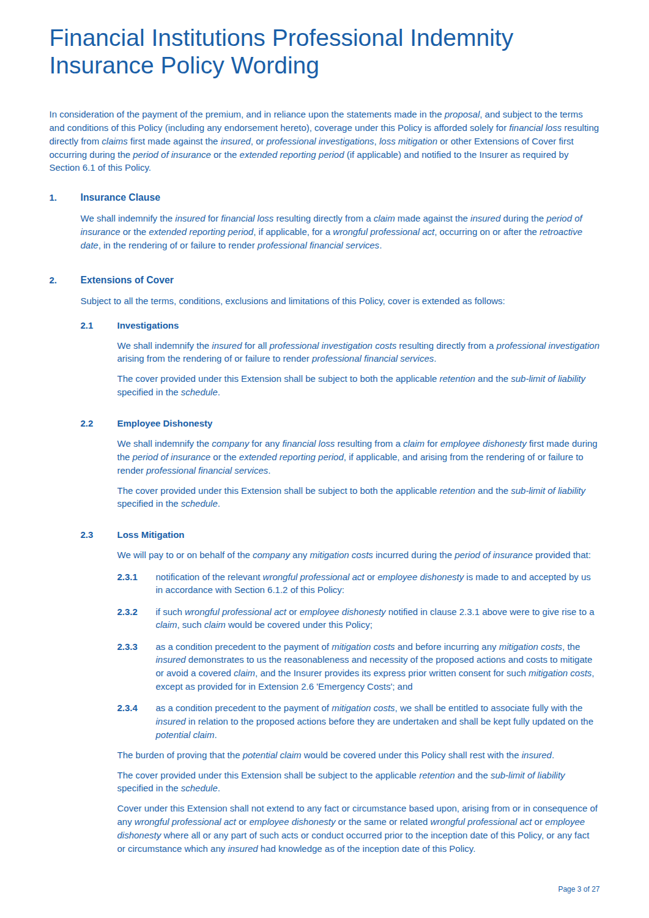Financial Institutions Professional Indemnity
Insurance Policy Wording
In consideration of the payment of the premium, and in reliance upon the statements made in the proposal, and subject to the terms and conditions of this Policy (including any endorsement hereto), coverage under this Policy is afforded solely for financial loss resulting directly from claims first made against the insured, or professional investigations, loss mitigation or other Extensions of Cover first occurring during the period of insurance or the extended reporting period (if applicable) and notified to the Insurer as required by Section 6.1 of this Policy.
1.
Insurance Clause
We shall indemnify the insured for financial loss resulting directly from a claim made against the insured during the period of insurance or the extended reporting period, if applicable, for a wrongful professional act, occurring on or after the retroactive date, in the rendering of or failure to render professional financial services.
2.
Extensions of Cover
Subject to all the terms, conditions, exclusions and limitations of this Policy, cover is extended as follows:
2.1
Investigations
We shall indemnify the insured for all professional investigation costs resulting directly from a professional investigation arising from the rendering of or failure to render professional financial services.
The cover provided under this Extension shall be subject to both the applicable retention and the sub-limit of liability specified in the schedule.
2.2
Employee Dishonesty
We shall indemnify the company for any financial loss resulting from a claim for employee dishonesty first made during the period of insurance or the extended reporting period, if applicable, and arising from the rendering of or failure to render professional financial services.
The cover provided under this Extension shall be subject to both the applicable retention and the sub-limit of liability specified in the schedule.
2.3
Loss Mitigation
We will pay to or on behalf of the company any mitigation costs incurred during the period of insurance provided that:
2.3.1
notification of the relevant wrongful professional act or employee dishonesty is made to and accepted by us in accordance with Section 6.1.2 of this Policy:
2.3.2
if such wrongful professional act or employee dishonesty notified in clause 2.3.1 above were to give rise to a claim, such claim would be covered under this Policy;
2.3.3
as a condition precedent to the payment of mitigation costs and before incurring any mitigation costs, the insured demonstrates to us the reasonableness and necessity of the proposed actions and costs to mitigate or avoid a covered claim, and the Insurer provides its express prior written consent for such mitigation costs, except as provided for in Extension 2.6 'Emergency Costs'; and
2.3.4
as a condition precedent to the payment of mitigation costs, we shall be entitled to associate fully with the insured in relation to the proposed actions before they are undertaken and shall be kept fully updated on the potential claim.
The burden of proving that the potential claim would be covered under this Policy shall rest with the insured.
The cover provided under this Extension shall be subject to the applicable retention and the sub-limit of liability specified in the schedule.
Cover under this Extension shall not extend to any fact or circumstance based upon, arising from or in consequence of any wrongful professional act or employee dishonesty or the same or related wrongful professional act or employee dishonesty where all or any part of such acts or conduct occurred prior to the inception date of this Policy, or any fact or circumstance which any insured had knowledge as of the inception date of this Policy.
Page 3 of 27